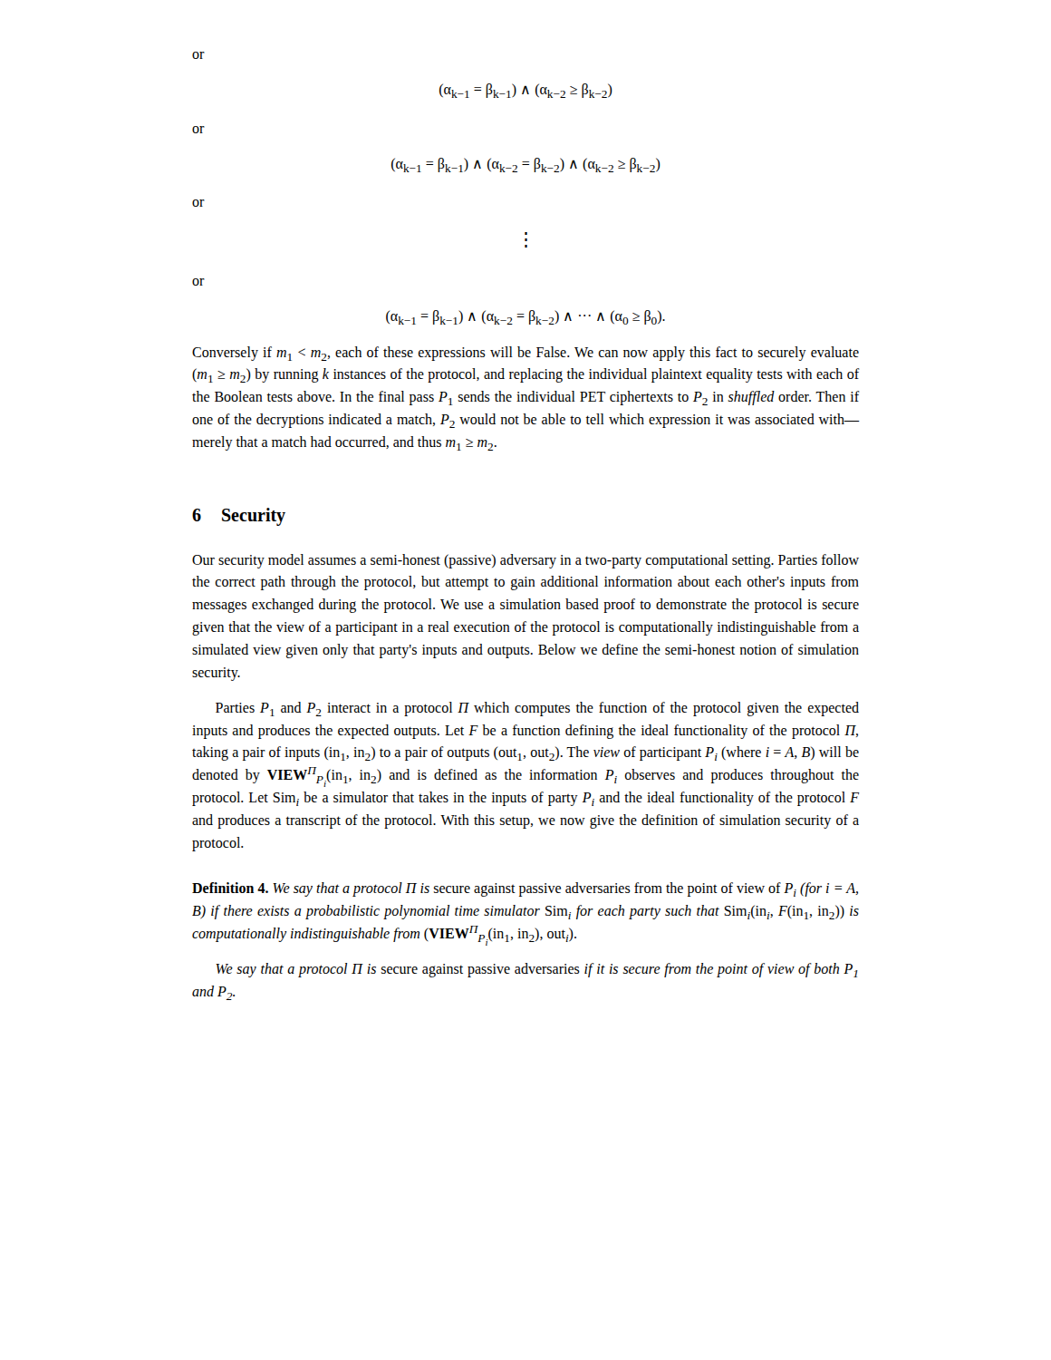or
(αk−1 = βk−1) ∧ (αk−2 ≥ βk−2)
or
(αk−1 = βk−1) ∧ (αk−2 = βk−2) ∧ (αk−2 ≥ βk−2)
or
⋮
or
(αk−1 = βk−1) ∧ (αk−2 = βk−2) ∧ ··· ∧ (α0 ≥ β0).
Conversely if m1 < m2, each of these expressions will be False. We can now apply this fact to securely evaluate (m1 ≥ m2) by running k instances of the protocol, and replacing the individual plaintext equality tests with each of the Boolean tests above. In the final pass P1 sends the individual PET ciphertexts to P2 in shuffled order. Then if one of the decryptions indicated a match, P2 would not be able to tell which expression it was associated with—merely that a match had occurred, and thus m1 ≥ m2.
6 Security
Our security model assumes a semi-honest (passive) adversary in a two-party computational setting. Parties follow the correct path through the protocol, but attempt to gain additional information about each other's inputs from messages exchanged during the protocol. We use a simulation based proof to demonstrate the protocol is secure given that the view of a participant in a real execution of the protocol is computationally indistinguishable from a simulated view given only that party's inputs and outputs. Below we define the semi-honest notion of simulation security.
Parties P1 and P2 interact in a protocol Π which computes the function of the protocol given the expected inputs and produces the expected outputs. Let F be a function defining the ideal functionality of the protocol Π, taking a pair of inputs (in1, in2) to a pair of outputs (out1, out2). The view of participant Pi (where i = A, B) will be denoted by VIEWΠPi(in1, in2) and is defined as the information Pi observes and produces throughout the protocol. Let Simi be a simulator that takes in the inputs of party Pi and the ideal functionality of the protocol F and produces a transcript of the protocol. With this setup, we now give the definition of simulation security of a protocol.
Definition 4. We say that a protocol Π is secure against passive adversaries from the point of view of Pi (for i = A, B) if there exists a probabilistic polynomial time simulator Simi for each party such that Simi(ini, F(in1, in2)) is computationally indistinguishable from (VIEWΠPi(in1, in2), outi).
We say that a protocol Π is secure against passive adversaries if it is secure from the point of view of both P1 and P2.